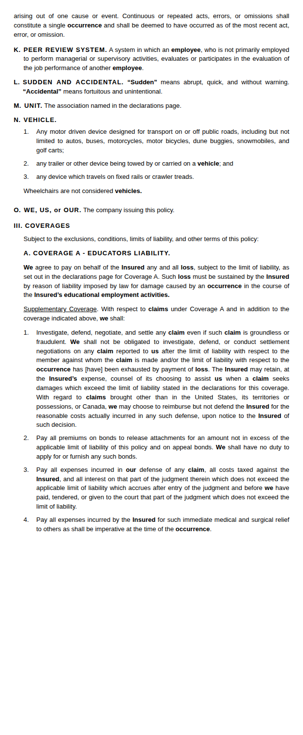arising out of one cause or event. Continuous or repeated acts, errors, or omissions shall constitute a single occurrence and shall be deemed to have occurred as of the most recent act, error, or omission.
K. PEER REVIEW SYSTEM. A system in which an employee, who is not primarily employed to perform managerial or supervisory activities, evaluates or participates in the evaluation of the job performance of another employee.
L. SUDDEN AND ACCIDENTAL. “Sudden” means abrupt, quick, and without warning. “Accidental” means fortuitous and unintentional.
M. UNIT. The association named in the declarations page.
N. VEHICLE.
1. Any motor driven device designed for transport on or off public roads, including but not limited to autos, buses, motorcycles, motor bicycles, dune buggies, snowmobiles, and golf carts;
2. any trailer or other device being towed by or carried on a vehicle; and
3. any device which travels on fixed rails or crawler treads.
Wheelchairs are not considered vehicles.
O. WE, US, or OUR. The company issuing this policy.
III. COVERAGES
Subject to the exclusions, conditions, limits of liability, and other terms of this policy:
A. COVERAGE A - EDUCATORS LIABILITY.
We agree to pay on behalf of the Insured any and all loss, subject to the limit of liability, as set out in the declarations page for Coverage A. Such loss must be sustained by the Insured by reason of liability imposed by law for damage caused by an occurrence in the course of the Insured’s educational employment activities.
Supplementary Coverage. With respect to claims under Coverage A and in addition to the coverage indicated above, we shall:
1. Investigate, defend, negotiate, and settle any claim even if such claim is groundless or fraudulent. We shall not be obligated to investigate, defend, or conduct settlement negotiations on any claim reported to us after the limit of liability with respect to the member against whom the claim is made and/or the limit of liability with respect to the occurrence has [have] been exhausted by payment of loss. The Insured may retain, at the Insured’s expense, counsel of its choosing to assist us when a claim seeks damages which exceed the limit of liability stated in the declarations for this coverage. With regard to claims brought other than in the United States, its territories or possessions, or Canada, we may choose to reimburse but not defend the Insured for the reasonable costs actually incurred in any such defense, upon notice to the Insured of such decision.
2. Pay all premiums on bonds to release attachments for an amount not in excess of the applicable limit of liability of this policy and on appeal bonds. We shall have no duty to apply for or furnish any such bonds.
3. Pay all expenses incurred in our defense of any claim, all costs taxed against the Insured, and all interest on that part of the judgment therein which does not exceed the applicable limit of liability which accrues after entry of the judgment and before we have paid, tendered, or given to the court that part of the judgment which does not exceed the limit of liability.
4. Pay all expenses incurred by the Insured for such immediate medical and surgical relief to others as shall be imperative at the time of the occurrence.